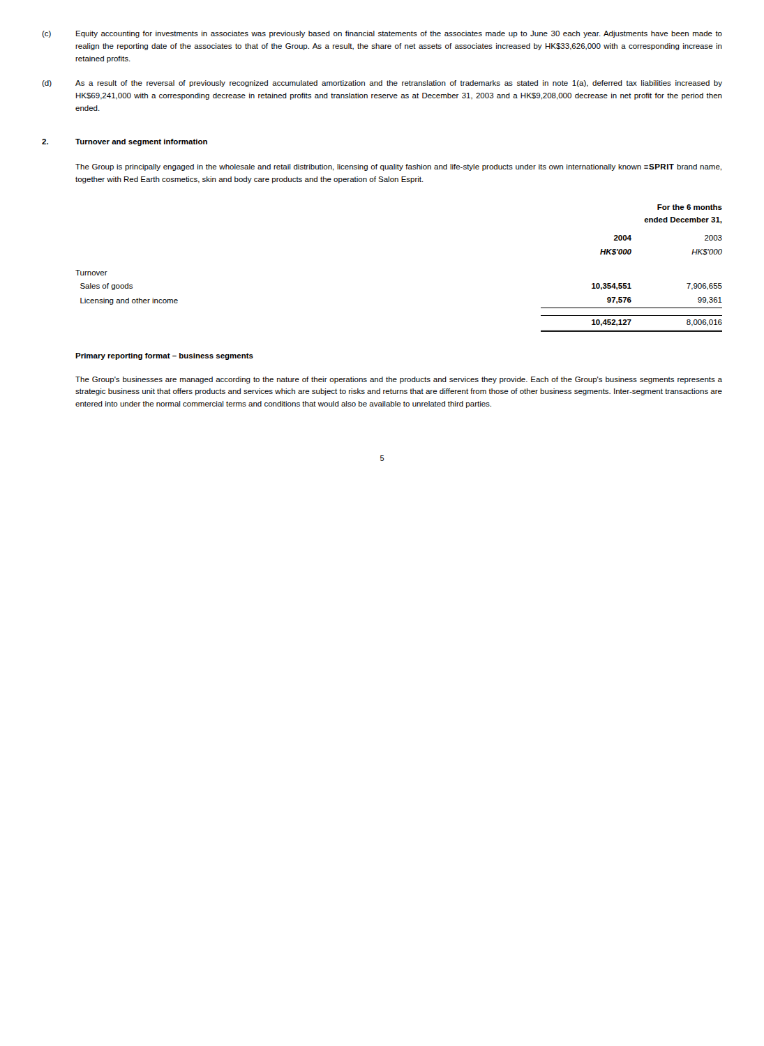(c)
Equity accounting for investments in associates was previously based on financial statements of the associates made up to June 30 each year. Adjustments have been made to realign the reporting date of the associates to that of the Group. As a result, the share of net assets of associates increased by HK$33,626,000 with a corresponding increase in retained profits.
(d)
As a result of the reversal of previously recognized accumulated amortization and the retranslation of trademarks as stated in note 1(a), deferred tax liabilities increased by HK$69,241,000 with a corresponding decrease in retained profits and translation reserve as at December 31, 2003 and a HK$9,208,000 decrease in net profit for the period then ended.
2.
Turnover and segment information
The Group is principally engaged in the wholesale and retail distribution, licensing of quality fashion and life-style products under its own internationally known ≡SPRIT brand name, together with Red Earth cosmetics, skin and body care products and the operation of Salon Esprit.
| | For the 6 months ended December 31, |
| | 2004 | 2003 |
| | HK$'000 | HK$'000 |
| Turnover | | |
| Sales of goods | 10,354,551 | 7,906,655 |
| Licensing and other income | 97,576 | 99,361 |
| | 10,452,127 | 8,006,016 |
Primary reporting format – business segments
The Group's businesses are managed according to the nature of their operations and the products and services they provide. Each of the Group's business segments represents a strategic business unit that offers products and services which are subject to risks and returns that are different from those of other business segments. Inter-segment transactions are entered into under the normal commercial terms and conditions that would also be available to unrelated third parties.
5